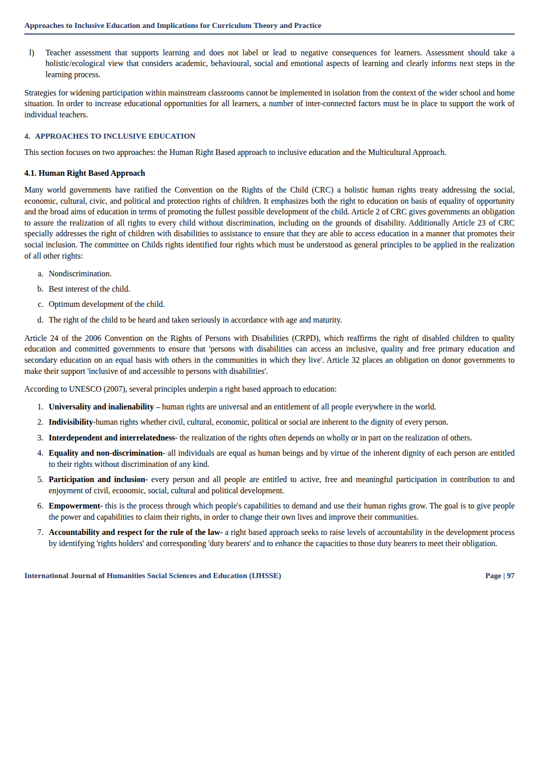Approaches to Inclusive Education and Implications for Curriculum Theory and Practice
l)
Teacher assessment that supports learning and does not label or lead to negative consequences for learners. Assessment should take a holistic/ecological view that considers academic, behavioural, social and emotional aspects of learning and clearly informs next steps in the learning process.
Strategies for widening participation within mainstream classrooms cannot be implemented in isolation from the context of the wider school and home situation. In order to increase educational opportunities for all learners, a number of inter-connected factors must be in place to support the work of individual teachers.
4. APPROACHES TO INCLUSIVE EDUCATION
This section focuses on two approaches: the Human Right Based approach to inclusive education and the Multicultural Approach.
4.1. Human Right Based Approach
Many world governments have ratified the Convention on the Rights of the Child (CRC) a holistic human rights treaty addressing the social, economic, cultural, civic, and political and protection rights of children. It emphasizes both the right to education on basis of equality of opportunity and the broad aims of education in terms of promoting the fullest possible development of the child. Article 2 of CRC gives governments an obligation to assure the realization of all rights to every child without discrimination, including on the grounds of disability. Additionally Article 23 of CRC specially addresses the right of children with disabilities to assistance to ensure that they are able to access education in a manner that promotes their social inclusion. The committee on Childs rights identified four rights which must be understood as general principles to be applied in the realization of all other rights:
Nondiscrimination.
Best interest of the child.
Optimum development of the child.
The right of the child to be heard and taken seriously in accordance with age and maturity.
Article 24 of the 2006 Convention on the Rights of Persons with Disabilities (CRPD), which reaffirms the right of disabled children to quality education and committed governments to ensure that 'persons with disabilities can access an inclusive, quality and free primary education and secondary education on an equal basis with others in the communities in which they live'. Article 32 places an obligation on donor governments to make their support 'inclusive of and accessible to persons with disabilities'.
According to UNESCO (2007), several principles underpin a right based approach to education:
Universality and inalienability – human rights are universal and an entitlement of all people everywhere in the world.
Indivisibility-human rights whether civil, cultural, economic, political or social are inherent to the dignity of every person.
Interdependent and interrelatedness- the realization of the rights often depends on wholly or in part on the realization of others.
Equality and non-discrimination- all individuals are equal as human beings and by virtue of the inherent dignity of each person are entitled to their rights without discrimination of any kind.
Participation and inclusion- every person and all people are entitled to active, free and meaningful participation in contribution to and enjoyment of civil, economic, social, cultural and political development.
Empowerment- this is the process through which people's capabilities to demand and use their human rights grow. The goal is to give people the power and capabilities to claim their rights, in order to change their own lives and improve their communities.
Accountability and respect for the rule of the law- a right based approach seeks to raise levels of accountability in the development process by identifying 'rights holders' and corresponding 'duty bearers' and to enhance the capacities to those duty bearers to meet their obligation.
International Journal of Humanities Social Sciences and Education (IJHSSE)
Page | 97